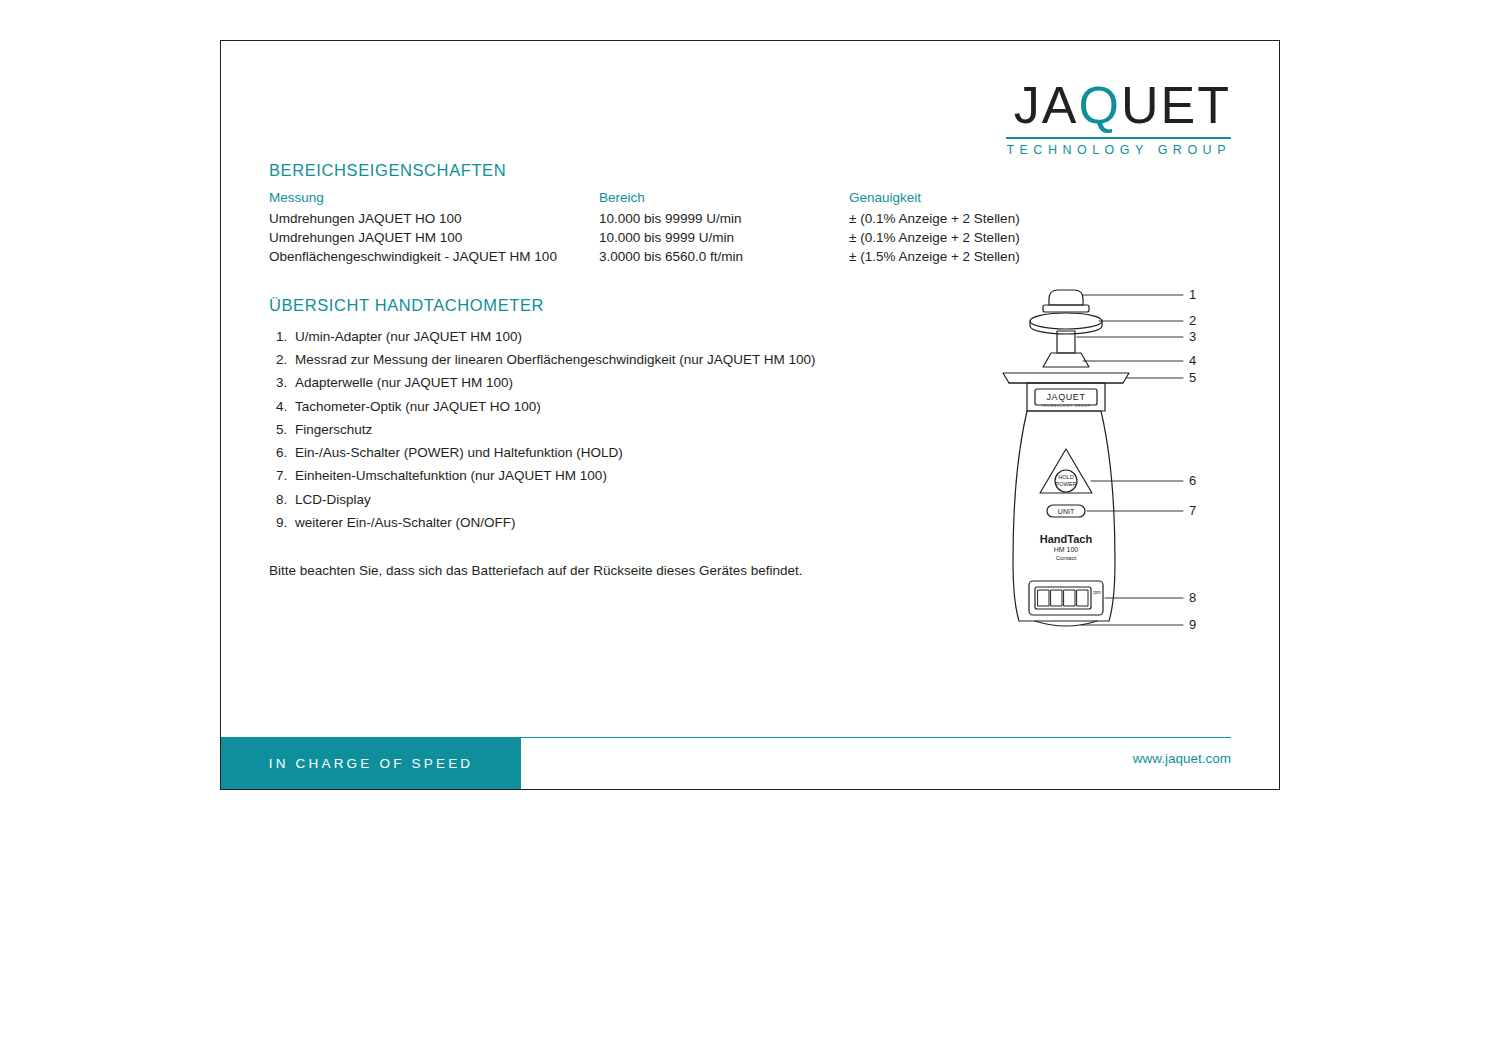JAQUET
TECHNOLOGY GROUP
Bereichseigenschaften
| Messung | Bereich | Genauigkeit |
| --- | --- | --- |
| Umdrehungen JAQUET HO 100 | 10.000 bis 99999 U/min | ± (0.1% Anzeige + 2 Stellen) |
| Umdrehungen JAQUET HM 100 | 10.000 bis 9999 U/min | ± (0.1% Anzeige + 2 Stellen) |
| Obenflächengeschwindigkeit - JAQUET HM 100 | 3.0000 bis 6560.0 ft/min | ± (1.5% Anzeige + 2 Stellen) |
Übersicht Handtachometer
U/min-Adapter (nur JAQUET HM 100)
Messrad zur Messung der linearen Oberflächengeschwindigkeit (nur JAQUET HM 100)
Adapterwelle (nur JAQUET HM 100)
Tachometer-Optik (nur JAQUET HO 100)
Fingerschutz
Ein-/Aus-Schalter (POWER) und Haltefunktion (HOLD)
Einheiten-Umschaltefunktion (nur JAQUET HM 100)
LCD-Display
weiterer Ein-/Aus-Schalter (ON/OFF)
Bitte beachten Sie, dass sich das Batteriefach auf der Rückseite dieses Gerätes befindet.
JAQUET TECHNOLOGY GROUP HOLD POWER UNIT HandTach HM 100 Contact rpm 1 2 3 4 5 6 7 8 9
IN CHARGE OF SPEED
www.jaquet.com